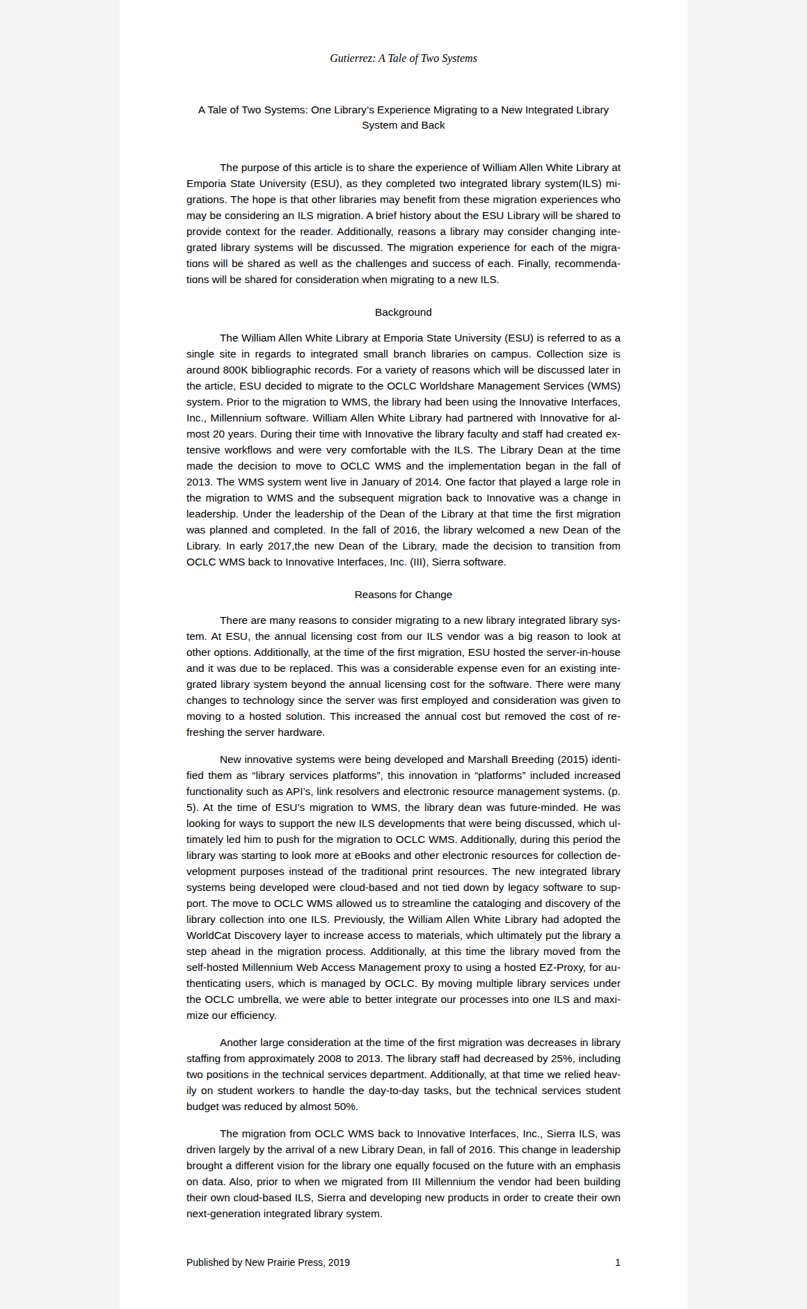Gutierrez: A Tale of Two Systems
A Tale of Two Systems: One Library’s Experience Migrating to a New Integrated Library System and Back
The purpose of this article is to share the experience of William Allen White Library at Emporia State University (ESU), as they completed two integrated library system(ILS) migrations. The hope is that other libraries may benefit from these migration experiences who may be considering an ILS migration. A brief history about the ESU Library will be shared to provide context for the reader. Additionally, reasons a library may consider changing integrated library systems will be discussed. The migration experience for each of the migrations will be shared as well as the challenges and success of each. Finally, recommendations will be shared for consideration when migrating to a new ILS.
Background
The William Allen White Library at Emporia State University (ESU) is referred to as a single site in regards to integrated small branch libraries on campus. Collection size is around 800K bibliographic records. For a variety of reasons which will be discussed later in the article, ESU decided to migrate to the OCLC Worldshare Management Services (WMS) system. Prior to the migration to WMS, the library had been using the Innovative Interfaces, Inc., Millennium software. William Allen White Library had partnered with Innovative for almost 20 years. During their time with Innovative the library faculty and staff had created extensive workflows and were very comfortable with the ILS. The Library Dean at the time made the decision to move to OCLC WMS and the implementation began in the fall of 2013. The WMS system went live in January of 2014. One factor that played a large role in the migration to WMS and the subsequent migration back to Innovative was a change in leadership. Under the leadership of the Dean of the Library at that time the first migration was planned and completed. In the fall of 2016, the library welcomed a new Dean of the Library. In early 2017,the new Dean of the Library, made the decision to transition from OCLC WMS back to Innovative Interfaces, Inc. (III), Sierra software.
Reasons for Change
There are many reasons to consider migrating to a new library integrated library system. At ESU, the annual licensing cost from our ILS vendor was a big reason to look at other options. Additionally, at the time of the first migration, ESU hosted the server-in-house and it was due to be replaced. This was a considerable expense even for an existing integrated library system beyond the annual licensing cost for the software. There were many changes to technology since the server was first employed and consideration was given to moving to a hosted solution. This increased the annual cost but removed the cost of refreshing the server hardware.
New innovative systems were being developed and Marshall Breeding (2015) identified them as “library services platforms”, this innovation in “platforms” included increased functionality such as API’s, link resolvers and electronic resource management systems. (p. 5). At the time of ESU’s migration to WMS, the library dean was future-minded. He was looking for ways to support the new ILS developments that were being discussed, which ultimately led him to push for the migration to OCLC WMS. Additionally, during this period the library was starting to look more at eBooks and other electronic resources for collection development purposes instead of the traditional print resources. The new integrated library systems being developed were cloud-based and not tied down by legacy software to support. The move to OCLC WMS allowed us to streamline the cataloging and discovery of the library collection into one ILS. Previously, the William Allen White Library had adopted the WorldCat Discovery layer to increase access to materials, which ultimately put the library a step ahead in the migration process. Additionally, at this time the library moved from the self-hosted Millennium Web Access Management proxy to using a hosted EZ-Proxy, for authenticating users, which is managed by OCLC. By moving multiple library services under the OCLC umbrella, we were able to better integrate our processes into one ILS and maximize our efficiency.
Another large consideration at the time of the first migration was decreases in library staffing from approximately 2008 to 2013. The library staff had decreased by 25%, including two positions in the technical services department. Additionally, at that time we relied heavily on student workers to handle the day-to-day tasks, but the technical services student budget was reduced by almost 50%.
The migration from OCLC WMS back to Innovative Interfaces, Inc., Sierra ILS, was driven largely by the arrival of a new Library Dean, in fall of 2016. This change in leadership brought a different vision for the library one equally focused on the future with an emphasis on data. Also, prior to when we migrated from III Millennium the vendor had been building their own cloud-based ILS, Sierra and developing new products in order to create their own next-generation integrated library system.
Published by New Prairie Press, 2019 1